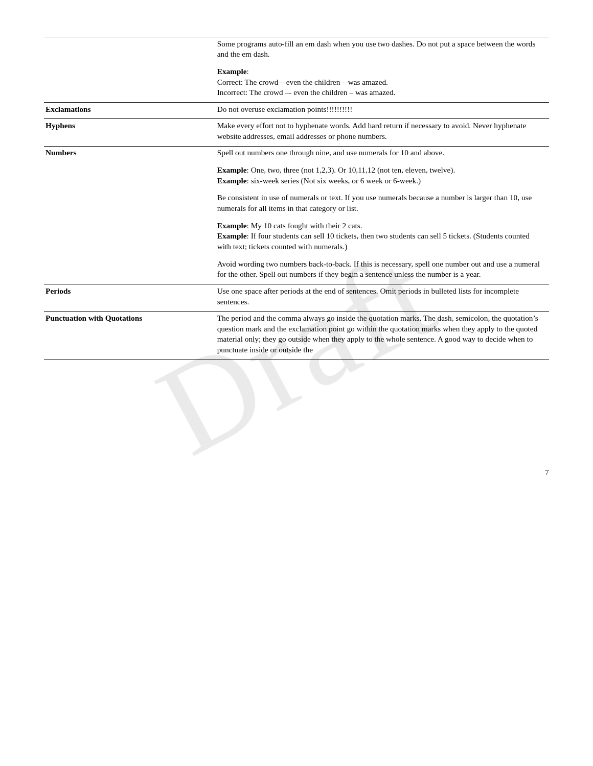Draft
| | Some programs auto-fill an em dash when you use two dashes. Do not put a space between the words and the em dash. Example : Correct: The crowd—even the children—was amazed. Incorrect: The crowd –- even the children – was amazed. |
| Exclamations | Do not overuse exclamation points!!!!!!!!!! |
| Hyphens | Make every effort not to hyphenate words. Add hard return if necessary to avoid. Never hyphenate website addresses, email addresses or phone numbers. |
| Numbers | Spell out numbers one through nine, and use numerals for 10 and above. Example : One, two, three (not 1,2,3). Or 10,11,12 (not ten, eleven, twelve). Example : six-week series (Not six weeks, or 6 week or 6-week.) Be consistent in use of numerals or text. If you use numerals because a number is larger than 10, use numerals for all items in that category or list. Example : My 10 cats fought with their 2 cats. Example : If four students can sell 10 tickets, then two students can sell 5 tickets. (Students counted with text; tickets counted with numerals.) Avoid wording two numbers back-to-back. If this is necessary, spell one number out and use a numeral for the other. Spell out numbers if they begin a sentence unless the number is a year. |
| Periods | Use one space after periods at the end of sentences. Omit periods in bulleted lists for incomplete sentences. |
| Punctuation with Quotations | The period and the comma always go inside the quotation marks. The dash, semicolon, the quotation’s question mark and the exclamation point go within the quotation marks when they apply to the quoted material only; they go outside when they apply to the whole sentence. A good way to decide when to punctuate inside or outside the |
7